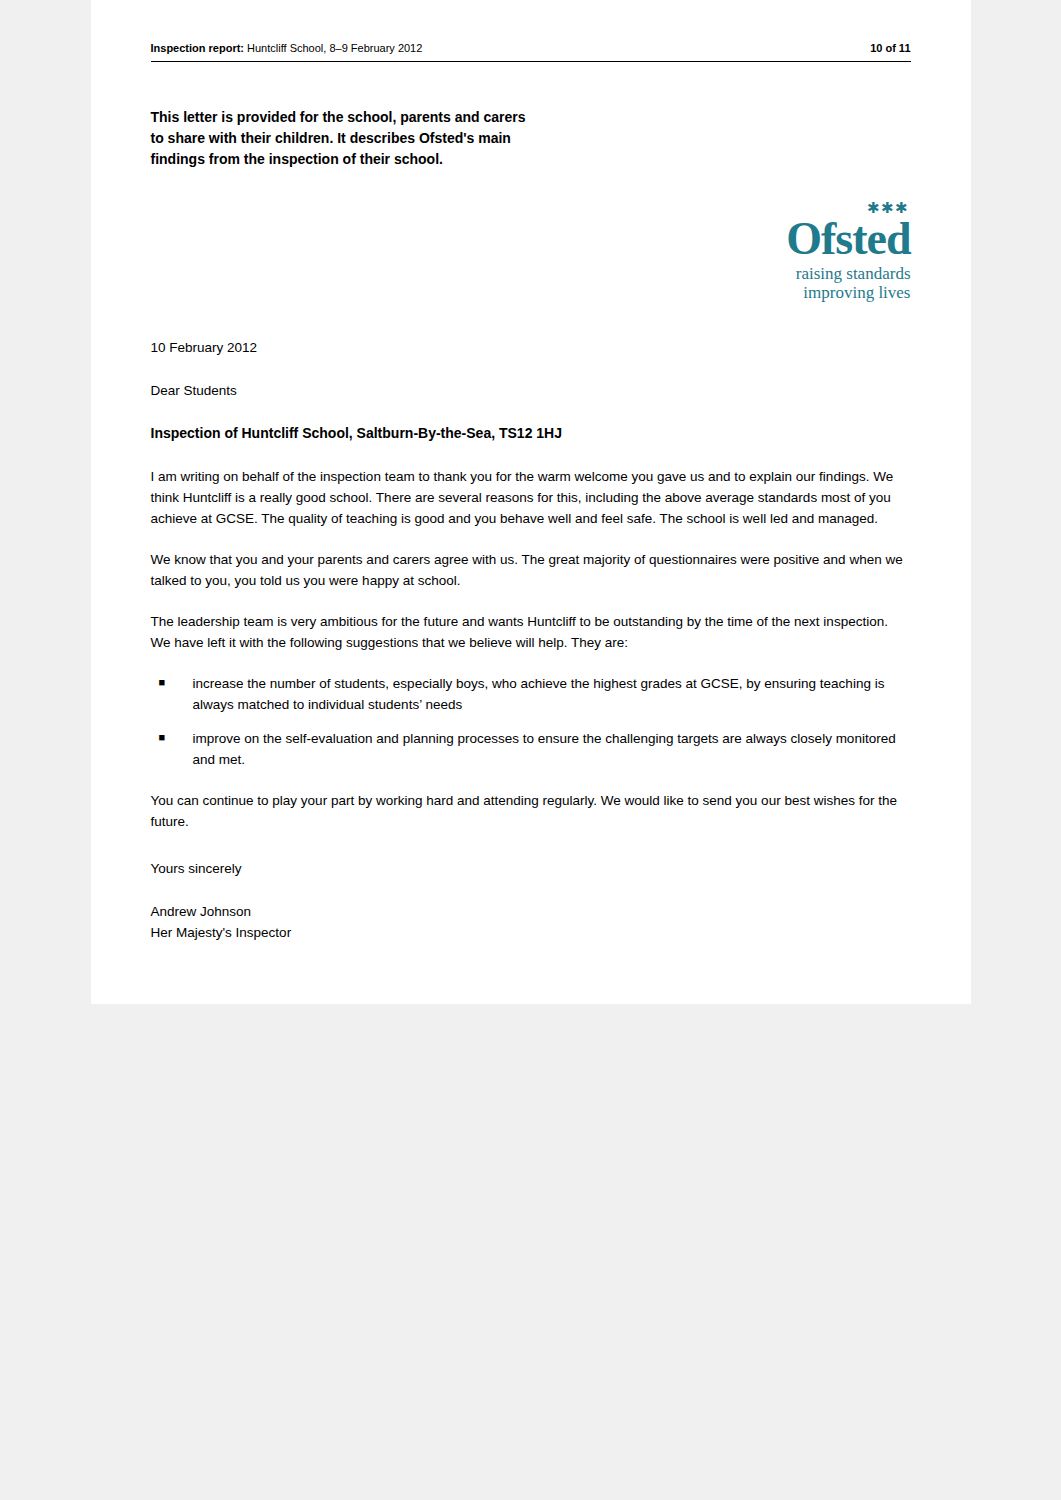Inspection report: Huntcliff School, 8–9 February 2012
10 of 11
This letter is provided for the school, parents and carers
to share with their children. It describes Ofsted's main
findings from the inspection of their school.
✱✱✱
Ofsted
raising standards
improving lives
10 February 2012
Dear Students
Inspection of Huntcliff School, Saltburn-By-the-Sea, TS12 1HJ
I am writing on behalf of the inspection team to thank you for the warm welcome you gave us and to explain our findings. We think Huntcliff is a really good school. There are several reasons for this, including the above average standards most of you achieve at GCSE. The quality of teaching is good and you behave well and feel safe. The school is well led and managed.
We know that you and your parents and carers agree with us. The great majority of questionnaires were positive and when we talked to you, you told us you were happy at school.
The leadership team is very ambitious for the future and wants Huntcliff to be outstanding by the time of the next inspection. We have left it with the following suggestions that we believe will help. They are:
increase the number of students, especially boys, who achieve the highest grades at GCSE, by ensuring teaching is always matched to individual students’ needs
improve on the self-evaluation and planning processes to ensure the challenging targets are always closely monitored and met.
You can continue to play your part by working hard and attending regularly. We would like to send you our best wishes for the future.
Yours sincerely
Andrew Johnson
Her Majesty's Inspector